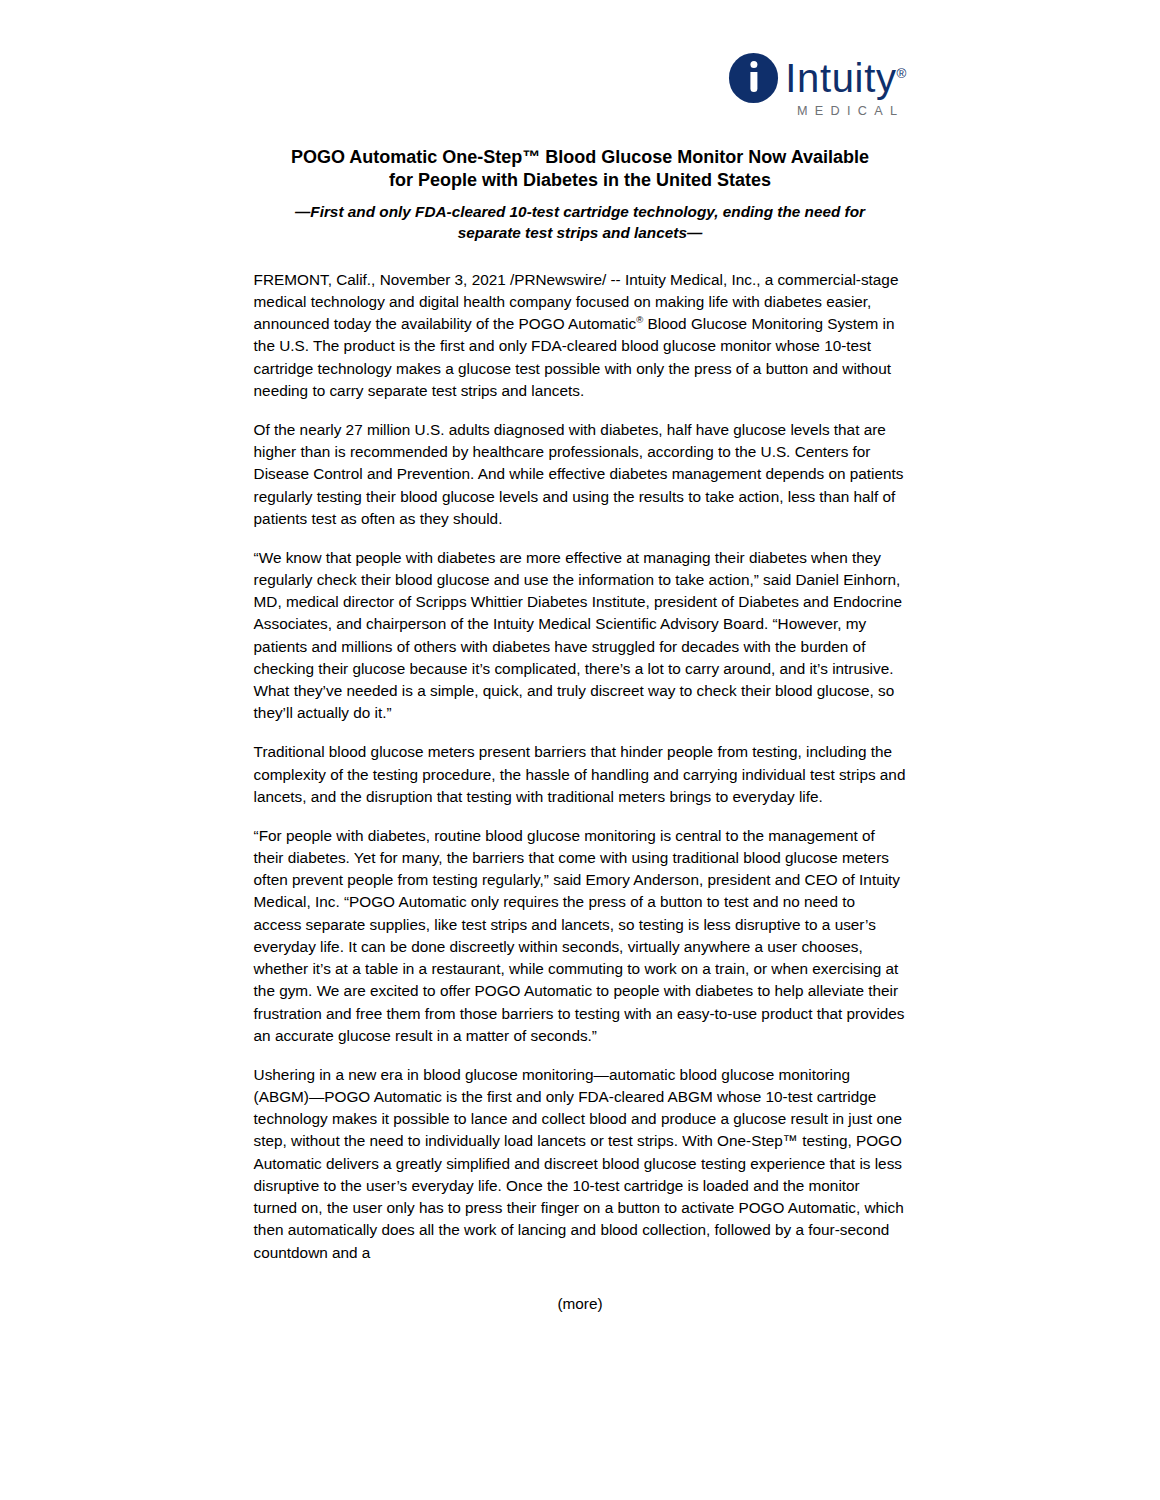Intuity®
MEDICAL
POGO Automatic One-Step™ Blood Glucose Monitor Now Available
for People with Diabetes in the United States
—First and only FDA-cleared 10-test cartridge technology, ending the need for
separate test strips and lancets—
FREMONT, Calif., November 3, 2021 /PRNewswire/ -- Intuity Medical, Inc., a commercial-stage medical technology and digital health company focused on making life with diabetes easier, announced today the availability of the POGO Automatic® Blood Glucose Monitoring System in the U.S. The product is the first and only FDA-cleared blood glucose monitor whose 10-test cartridge technology makes a glucose test possible with only the press of a button and without needing to carry separate test strips and lancets.
Of the nearly 27 million U.S. adults diagnosed with diabetes, half have glucose levels that are higher than is recommended by healthcare professionals, according to the U.S. Centers for Disease Control and Prevention. And while effective diabetes management depends on patients regularly testing their blood glucose levels and using the results to take action, less than half of patients test as often as they should.
“We know that people with diabetes are more effective at managing their diabetes when they regularly check their blood glucose and use the information to take action,” said Daniel Einhorn, MD, medical director of Scripps Whittier Diabetes Institute, president of Diabetes and Endocrine Associates, and chairperson of the Intuity Medical Scientific Advisory Board. “However, my patients and millions of others with diabetes have struggled for decades with the burden of checking their glucose because it’s complicated, there’s a lot to carry around, and it’s intrusive. What they’ve needed is a simple, quick, and truly discreet way to check their blood glucose, so they’ll actually do it.”
Traditional blood glucose meters present barriers that hinder people from testing, including the complexity of the testing procedure, the hassle of handling and carrying individual test strips and lancets, and the disruption that testing with traditional meters brings to everyday life.
“For people with diabetes, routine blood glucose monitoring is central to the management of their diabetes. Yet for many, the barriers that come with using traditional blood glucose meters often prevent people from testing regularly,” said Emory Anderson, president and CEO of Intuity Medical, Inc. “POGO Automatic only requires the press of a button to test and no need to access separate supplies, like test strips and lancets, so testing is less disruptive to a user’s everyday life. It can be done discreetly within seconds, virtually anywhere a user chooses, whether it’s at a table in a restaurant, while commuting to work on a train, or when exercising at the gym. We are excited to offer POGO Automatic to people with diabetes to help alleviate their frustration and free them from those barriers to testing with an easy-to-use product that provides an accurate glucose result in a matter of seconds.”
Ushering in a new era in blood glucose monitoring—automatic blood glucose monitoring (ABGM)—POGO Automatic is the first and only FDA-cleared ABGM whose 10-test cartridge technology makes it possible to lance and collect blood and produce a glucose result in just one step, without the need to individually load lancets or test strips. With One-Step™ testing, POGO Automatic delivers a greatly simplified and discreet blood glucose testing experience that is less disruptive to the user’s everyday life. Once the 10-test cartridge is loaded and the monitor turned on, the user only has to press their finger on a button to activate POGO Automatic, which then automatically does all the work of lancing and blood collection, followed by a four-second countdown and a
(more)